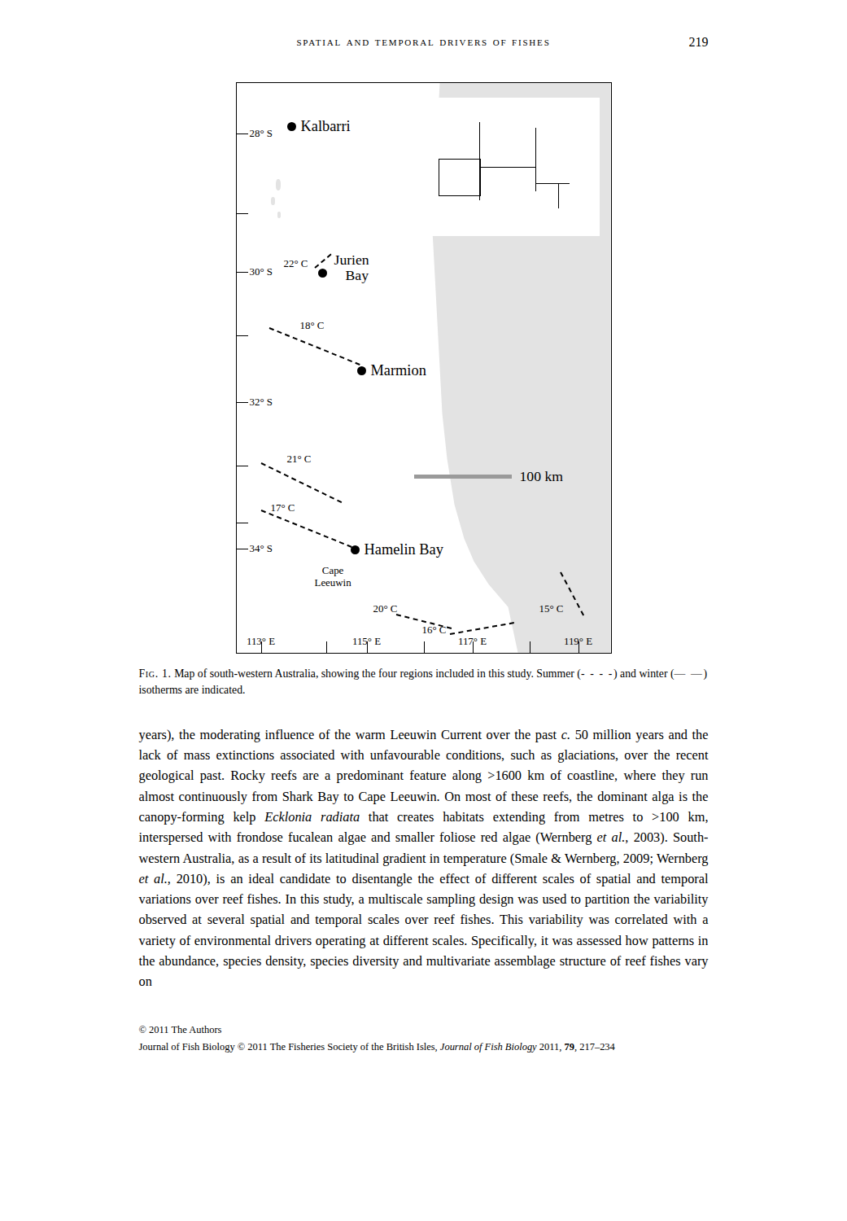spatial and temporal drivers of fishes 219
28° S
30° S
32° S
34° S
113° E
115° E
117° E
119° E
Kalbarri
Jurien
Bay
Marmion
Hamelin Bay
22° C
18° C
21° C
17° C
20° C
16° C
15° C
Cape
Leeuwin
100 km
Fig. 1. Map of south-western Australia, showing the four regions included in this study. Summer (- - - -) and winter (— —) isotherms are indicated.
years), the moderating influence of the warm Leeuwin Current over the past c. 50 million years and the lack of mass extinctions associated with unfavourable conditions, such as glaciations, over the recent geological past. Rocky reefs are a predominant feature along >1600 km of coastline, where they run almost continuously from Shark Bay to Cape Leeuwin. On most of these reefs, the dominant alga is the canopy-forming kelp Ecklonia radiata that creates habitats extending from metres to >100 km, interspersed with frondose fucalean algae and smaller foliose red algae (Wernberg et al., 2003). South-western Australia, as a result of its latitudinal gradient in temperature (Smale & Wernberg, 2009; Wernberg et al., 2010), is an ideal candidate to disentangle the effect of different scales of spatial and temporal variations over reef fishes. In this study, a multiscale sampling design was used to partition the variability observed at several spatial and temporal scales over reef fishes. This variability was correlated with a variety of environmental drivers operating at different scales. Specifically, it was assessed how patterns in the abundance, species density, species diversity and multivariate assemblage structure of reef fishes vary on
© 2011 The Authors
Journal of Fish Biology © 2011 The Fisheries Society of the British Isles, Journal of Fish Biology 2011, 79, 217–234